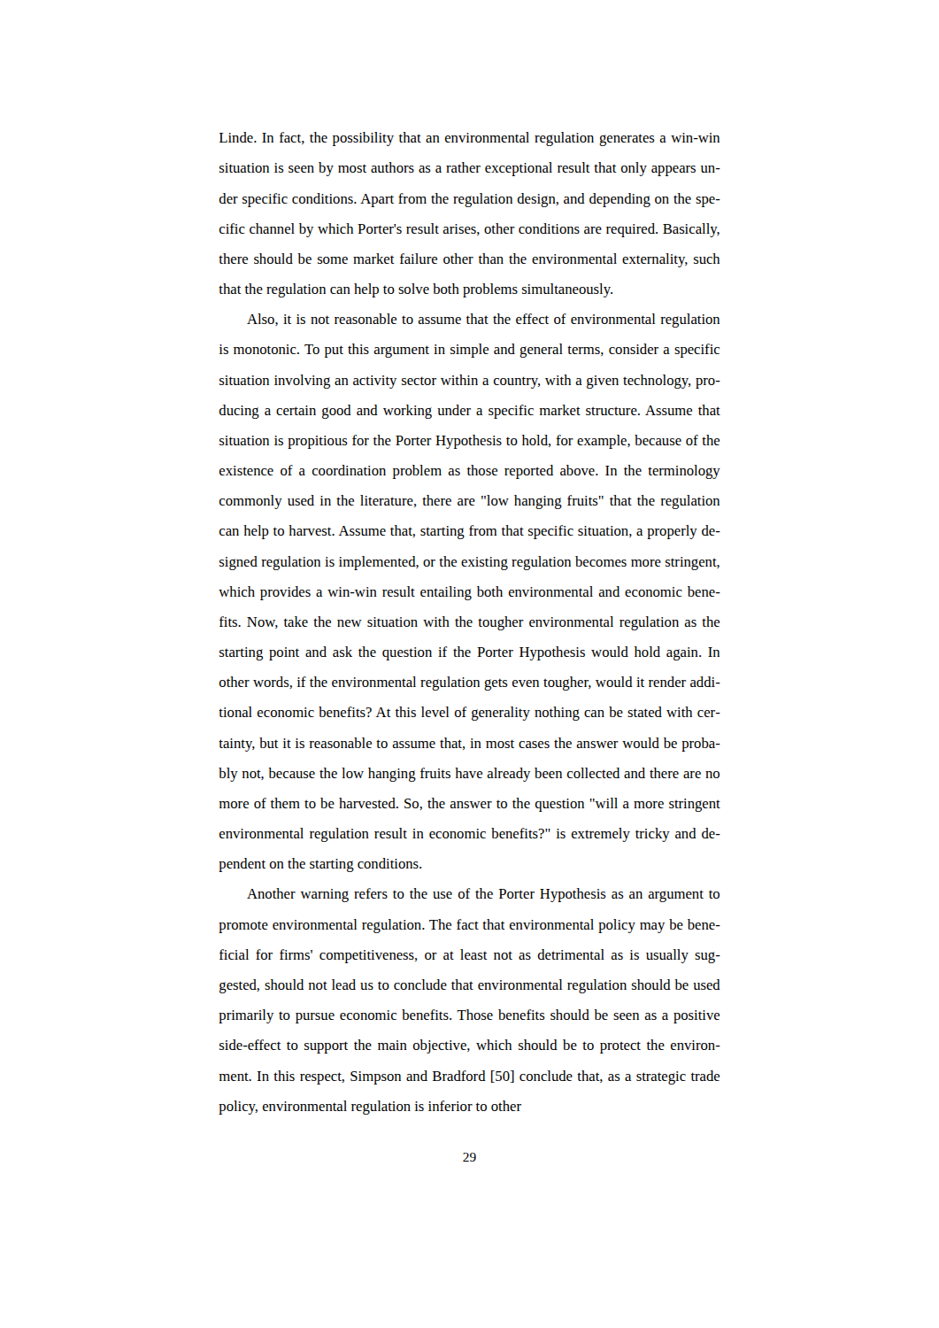Linde. In fact, the possibility that an environmental regulation generates a win-win situation is seen by most authors as a rather exceptional result that only appears under specific conditions. Apart from the regulation design, and depending on the specific channel by which Porter's result arises, other conditions are required. Basically, there should be some market failure other than the environmental externality, such that the regulation can help to solve both problems simultaneously.
Also, it is not reasonable to assume that the effect of environmental regulation is monotonic. To put this argument in simple and general terms, consider a specific situation involving an activity sector within a country, with a given technology, producing a certain good and working under a specific market structure. Assume that situation is propitious for the Porter Hypothesis to hold, for example, because of the existence of a coordination problem as those reported above. In the terminology commonly used in the literature, there are "low hanging fruits" that the regulation can help to harvest. Assume that, starting from that specific situation, a properly designed regulation is implemented, or the existing regulation becomes more stringent, which provides a win-win result entailing both environmental and economic benefits. Now, take the new situation with the tougher environmental regulation as the starting point and ask the question if the Porter Hypothesis would hold again. In other words, if the environmental regulation gets even tougher, would it render additional economic benefits? At this level of generality nothing can be stated with certainty, but it is reasonable to assume that, in most cases the answer would be probably not, because the low hanging fruits have already been collected and there are no more of them to be harvested. So, the answer to the question "will a more stringent environmental regulation result in economic benefits?" is extremely tricky and dependent on the starting conditions.
Another warning refers to the use of the Porter Hypothesis as an argument to promote environmental regulation. The fact that environmental policy may be beneficial for firms' competitiveness, or at least not as detrimental as is usually suggested, should not lead us to conclude that environmental regulation should be used primarily to pursue economic benefits. Those benefits should be seen as a positive side-effect to support the main objective, which should be to protect the environment. In this respect, Simpson and Bradford [50] conclude that, as a strategic trade policy, environmental regulation is inferior to other
29